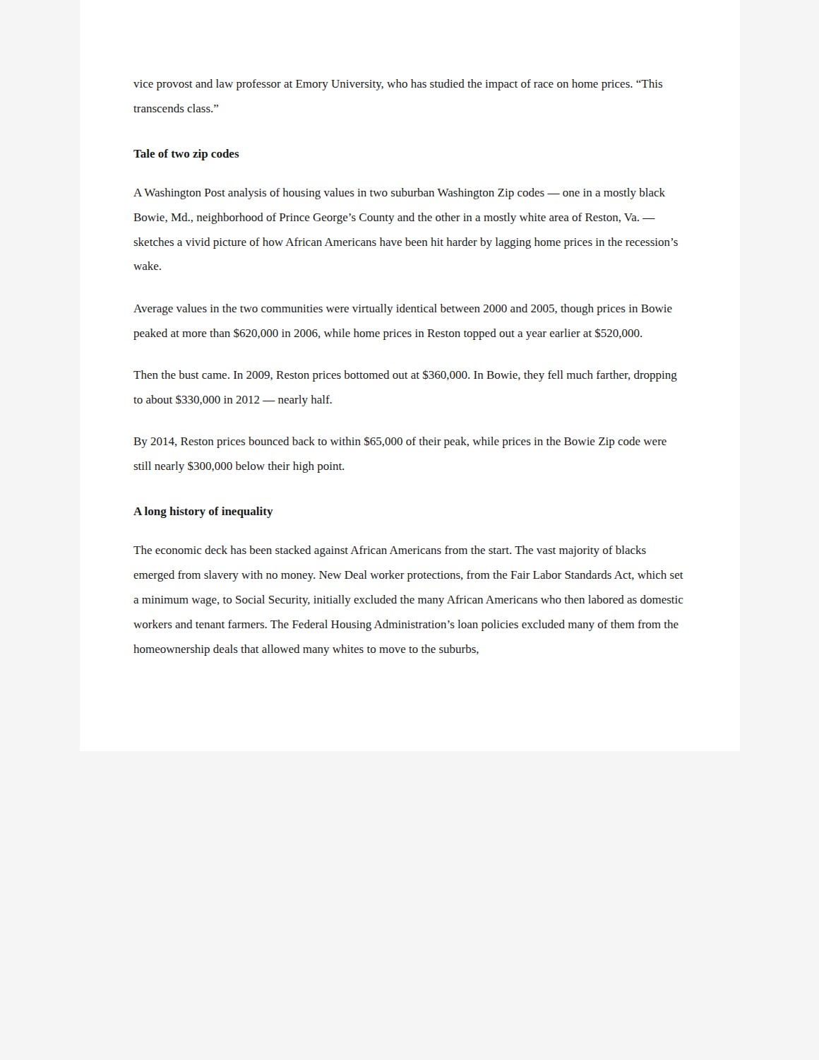vice provost and law professor at Emory University, who has studied the impact of race on home prices. “This transcends class.”
Tale of two zip codes
A Washington Post analysis of housing values in two suburban Washington Zip codes — one in a mostly black Bowie, Md., neighborhood of Prince George’s County and the other in a mostly white area of Reston, Va. — sketches a vivid picture of how African Americans have been hit harder by lagging home prices in the recession’s wake.
Average values in the two communities were virtually identical between 2000 and 2005, though prices in Bowie peaked at more than $620,000 in 2006, while home prices in Reston topped out a year earlier at $520,000.
Then the bust came. In 2009, Reston prices bottomed out at $360,000. In Bowie, they fell much farther, dropping to about $330,000 in 2012 — nearly half.
By 2014, Reston prices bounced back to within $65,000 of their peak, while prices in the Bowie Zip code were still nearly $300,000 below their high point.
A long history of inequality
The economic deck has been stacked against African Americans from the start. The vast majority of blacks emerged from slavery with no money. New Deal worker protections, from the Fair Labor Standards Act, which set a minimum wage, to Social Security, initially excluded the many African Americans who then labored as domestic workers and tenant farmers. The Federal Housing Administration’s loan policies excluded many of them from the homeownership deals that allowed many whites to move to the suburbs,